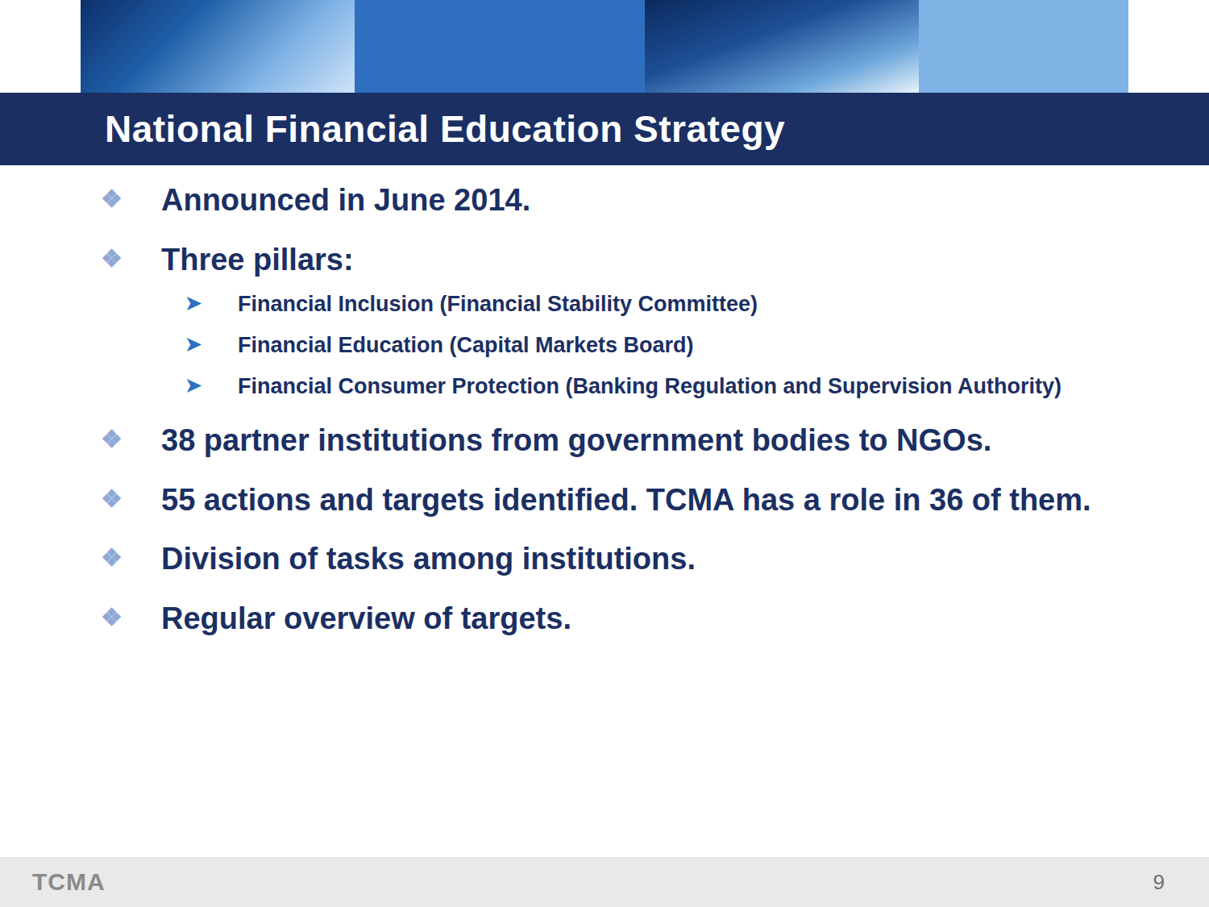National Financial Education Strategy
Announced in June 2014.
Three pillars:
Financial Inclusion (Financial Stability Committee)
Financial Education (Capital Markets Board)
Financial Consumer Protection (Banking Regulation and Supervision Authority)
38 partner institutions from government bodies to NGOs.
55 actions and targets identified. TCMA has a role in 36 of them.
Division of tasks among institutions.
Regular overview of targets.
TCMA
9